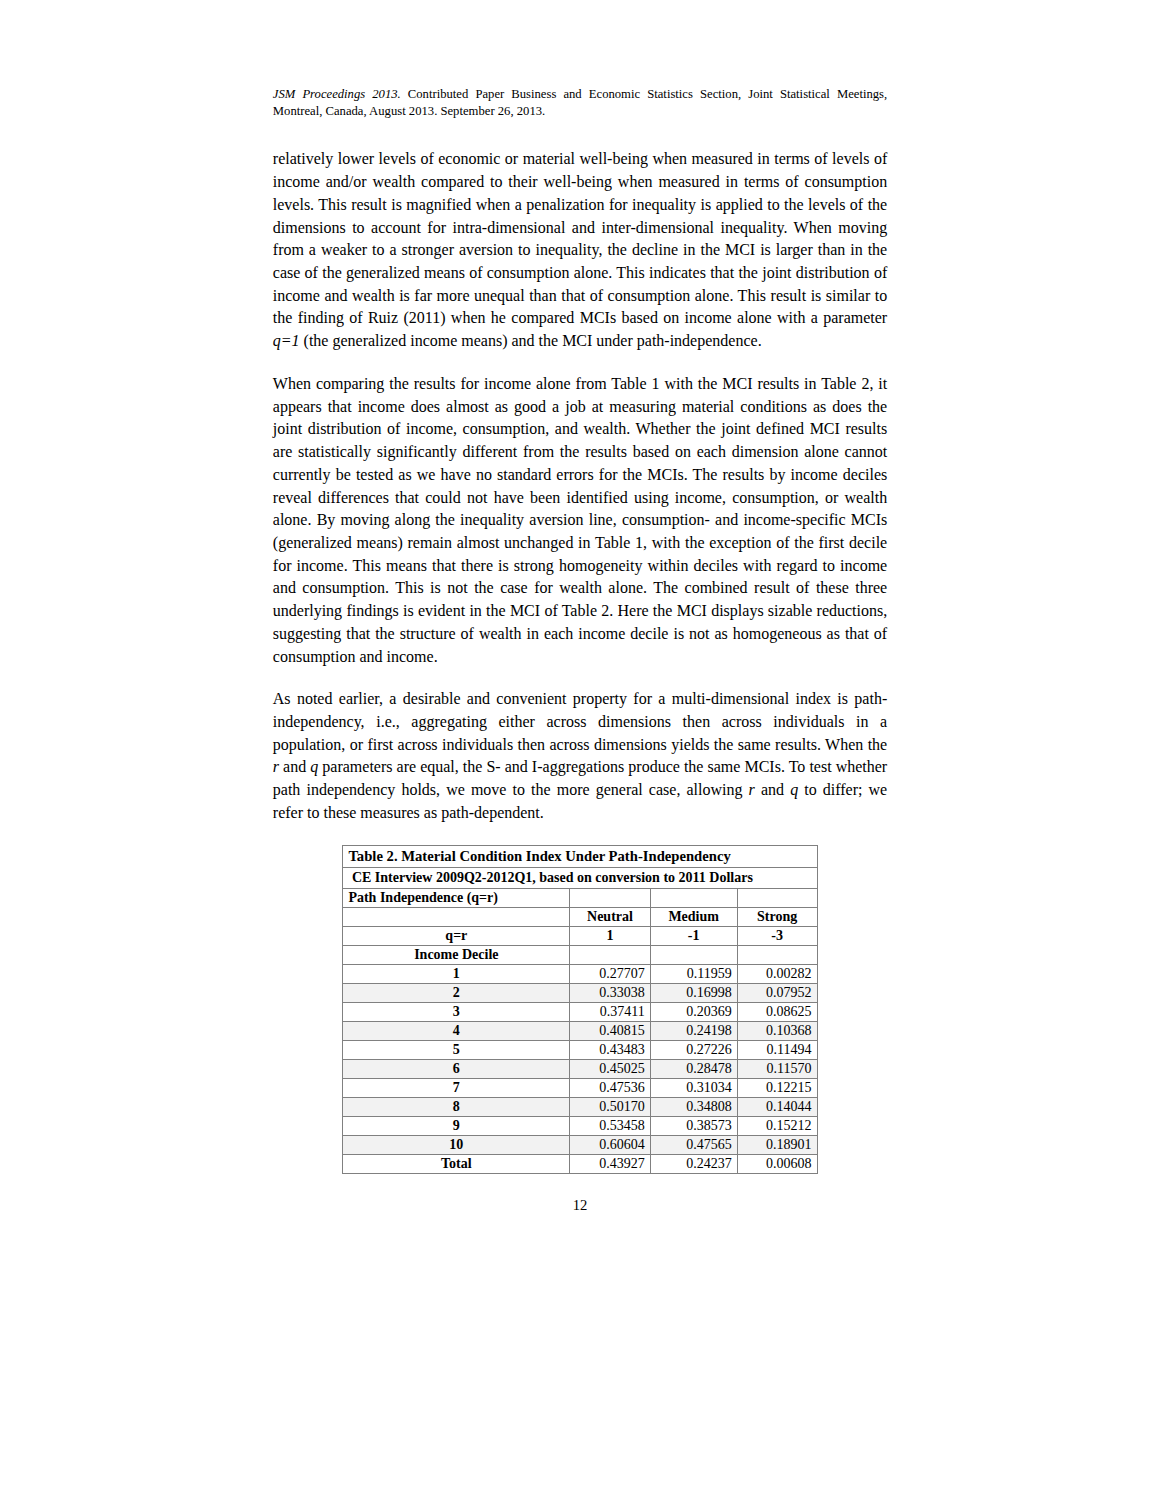JSM Proceedings 2013. Contributed Paper Business and Economic Statistics Section, Joint Statistical Meetings, Montreal, Canada, August 2013. September 26, 2013.
relatively lower levels of economic or material well-being when measured in terms of levels of income and/or wealth compared to their well-being when measured in terms of consumption levels. This result is magnified when a penalization for inequality is applied to the levels of the dimensions to account for intra-dimensional and inter-dimensional inequality. When moving from a weaker to a stronger aversion to inequality, the decline in the MCI is larger than in the case of the generalized means of consumption alone. This indicates that the joint distribution of income and wealth is far more unequal than that of consumption alone. This result is similar to the finding of Ruiz (2011) when he compared MCIs based on income alone with a parameter q=1 (the generalized income means) and the MCI under path-independence.
When comparing the results for income alone from Table 1 with the MCI results in Table 2, it appears that income does almost as good a job at measuring material conditions as does the joint distribution of income, consumption, and wealth. Whether the joint defined MCI results are statistically significantly different from the results based on each dimension alone cannot currently be tested as we have no standard errors for the MCIs. The results by income deciles reveal differences that could not have been identified using income, consumption, or wealth alone. By moving along the inequality aversion line, consumption- and income-specific MCIs (generalized means) remain almost unchanged in Table 1, with the exception of the first decile for income. This means that there is strong homogeneity within deciles with regard to income and consumption. This is not the case for wealth alone. The combined result of these three underlying findings is evident in the MCI of Table 2. Here the MCI displays sizable reductions, suggesting that the structure of wealth in each income decile is not as homogeneous as that of consumption and income.
As noted earlier, a desirable and convenient property for a multi-dimensional index is path-independency, i.e., aggregating either across dimensions then across individuals in a population, or first across individuals then across dimensions yields the same results. When the r and q parameters are equal, the S- and I-aggregations produce the same MCIs. To test whether path independency holds, we move to the more general case, allowing r and q to differ; we refer to these measures as path-dependent.
| Table 2. Material Condition Index Under Path-Independency |
| CE Interview 2009Q2-2012Q1, based on conversion to 2011 Dollars |
| Path Independence (q=r) | | | |
| | Neutral | Medium | Strong |
| q=r | 1 | -1 | -3 |
| Income Decile | | | |
| 1 | 0.27707 | 0.11959 | 0.00282 |
| 2 | 0.33038 | 0.16998 | 0.07952 |
| 3 | 0.37411 | 0.20369 | 0.08625 |
| 4 | 0.40815 | 0.24198 | 0.10368 |
| 5 | 0.43483 | 0.27226 | 0.11494 |
| 6 | 0.45025 | 0.28478 | 0.11570 |
| 7 | 0.47536 | 0.31034 | 0.12215 |
| 8 | 0.50170 | 0.34808 | 0.14044 |
| 9 | 0.53458 | 0.38573 | 0.15212 |
| 10 | 0.60604 | 0.47565 | 0.18901 |
| Total | 0.43927 | 0.24237 | 0.00608 |
12